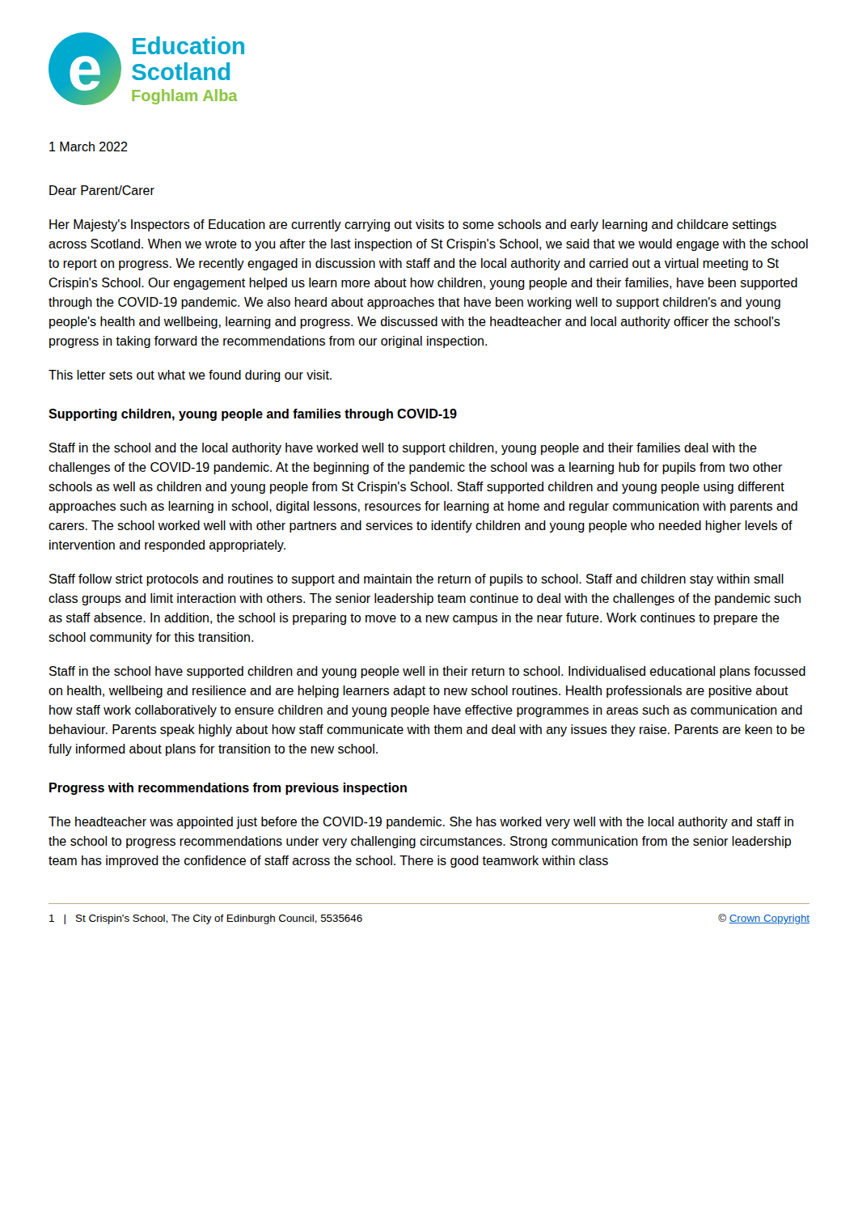e
Education Scotland Foghlam Alba
1 March 2022
Dear Parent/Carer
Her Majesty's Inspectors of Education are currently carrying out visits to some schools and early learning and childcare settings across Scotland. When we wrote to you after the last inspection of St Crispin's School, we said that we would engage with the school to report on progress. We recently engaged in discussion with staff and the local authority and carried out a virtual meeting to St Crispin's School. Our engagement helped us learn more about how children, young people and their families, have been supported through the COVID-19 pandemic. We also heard about approaches that have been working well to support children's and young people's health and wellbeing, learning and progress. We discussed with the headteacher and local authority officer the school's progress in taking forward the recommendations from our original inspection.
This letter sets out what we found during our visit.
Supporting children, young people and families through COVID-19
Staff in the school and the local authority have worked well to support children, young people and their families deal with the challenges of the COVID-19 pandemic. At the beginning of the pandemic the school was a learning hub for pupils from two other schools as well as children and young people from St Crispin's School. Staff supported children and young people using different approaches such as learning in school, digital lessons, resources for learning at home and regular communication with parents and carers. The school worked well with other partners and services to identify children and young people who needed higher levels of intervention and responded appropriately.
Staff follow strict protocols and routines to support and maintain the return of pupils to school. Staff and children stay within small class groups and limit interaction with others. The senior leadership team continue to deal with the challenges of the pandemic such as staff absence. In addition, the school is preparing to move to a new campus in the near future. Work continues to prepare the school community for this transition.
Staff in the school have supported children and young people well in their return to school. Individualised educational plans focussed on health, wellbeing and resilience and are helping learners adapt to new school routines. Health professionals are positive about how staff work collaboratively to ensure children and young people have effective programmes in areas such as communication and behaviour. Parents speak highly about how staff communicate with them and deal with any issues they raise. Parents are keen to be fully informed about plans for transition to the new school.
Progress with recommendations from previous inspection
The headteacher was appointed just before the COVID-19 pandemic. She has worked very well with the local authority and staff in the school to progress recommendations under very challenging circumstances. Strong communication from the senior leadership team has improved the confidence of staff across the school. There is good teamwork within class
1 | St Crispin's School, The City of Edinburgh Council, 5535646
© Crown Copyright